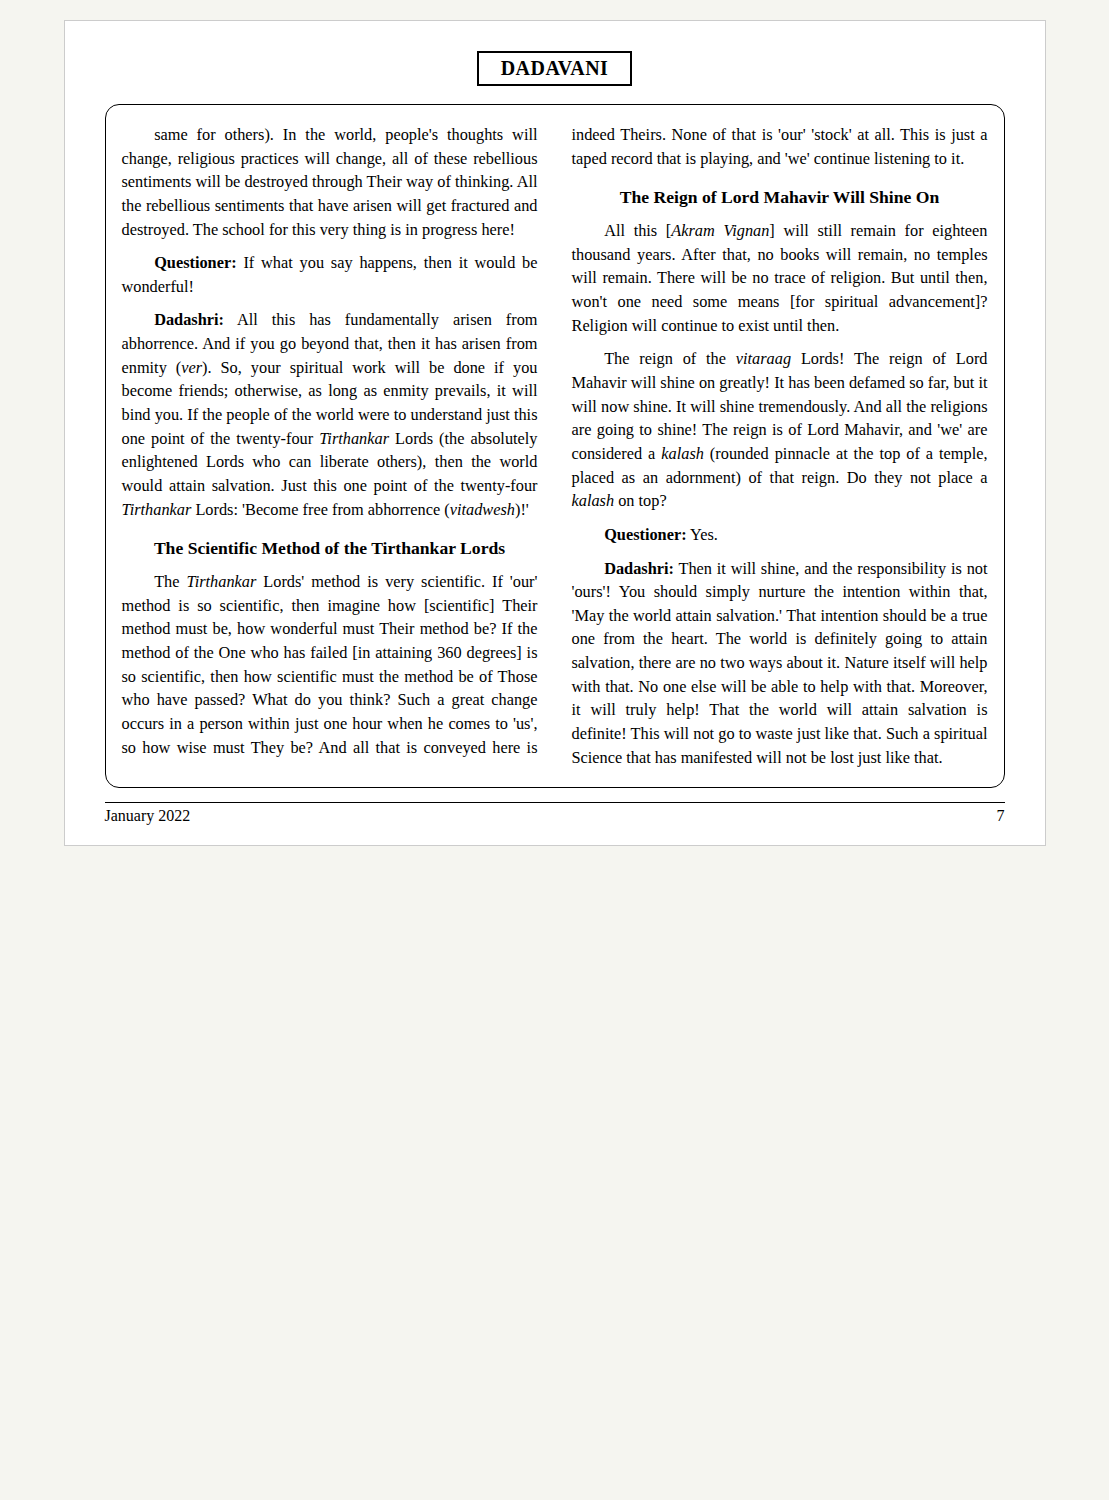DADAVANI
same for others). In the world, people's thoughts will change, religious practices will change, all of these rebellious sentiments will be destroyed through Their way of thinking. All the rebellious sentiments that have arisen will get fractured and destroyed. The school for this very thing is in progress here!
Questioner: If what you say happens, then it would be wonderful!
Dadashri: All this has fundamentally arisen from abhorrence. And if you go beyond that, then it has arisen from enmity (ver). So, your spiritual work will be done if you become friends; otherwise, as long as enmity prevails, it will bind you. If the people of the world were to understand just this one point of the twenty-four Tirthankar Lords (the absolutely enlightened Lords who can liberate others), then the world would attain salvation. Just this one point of the twenty-four Tirthankar Lords: 'Become free from abhorrence (vitadwesh)!'
The Scientific Method of the Tirthankar Lords
The Tirthankar Lords' method is very scientific. If 'our' method is so scientific, then imagine how [scientific] Their method must be, how wonderful must Their method be? If the method of the One who has failed [in attaining 360 degrees] is so scientific, then how scientific must the method be of Those who have passed? What do you think? Such a great change occurs in a person within just one hour when he comes to 'us', so how wise must They be? And all that is conveyed here is indeed Theirs. None of that is 'our' 'stock' at all. This is just a taped record that is playing, and 'we' continue listening to it.
The Reign of Lord Mahavir Will Shine On
All this [Akram Vignan] will still remain for eighteen thousand years. After that, no books will remain, no temples will remain. There will be no trace of religion. But until then, won't one need some means [for spiritual advancement]? Religion will continue to exist until then.
The reign of the vitaraag Lords! The reign of Lord Mahavir will shine on greatly! It has been defamed so far, but it will now shine. It will shine tremendously. And all the religions are going to shine! The reign is of Lord Mahavir, and 'we' are considered a kalash (rounded pinnacle at the top of a temple, placed as an adornment) of that reign. Do they not place a kalash on top?
Questioner: Yes.
Dadashri: Then it will shine, and the responsibility is not 'ours'! You should simply nurture the intention within that, 'May the world attain salvation.' That intention should be a true one from the heart. The world is definitely going to attain salvation, there are no two ways about it. Nature itself will help with that. No one else will be able to help with that. Moreover, it will truly help! That the world will attain salvation is definite! This will not go to waste just like that. Such a spiritual Science that has manifested will not be lost just like that.
January 2022 7